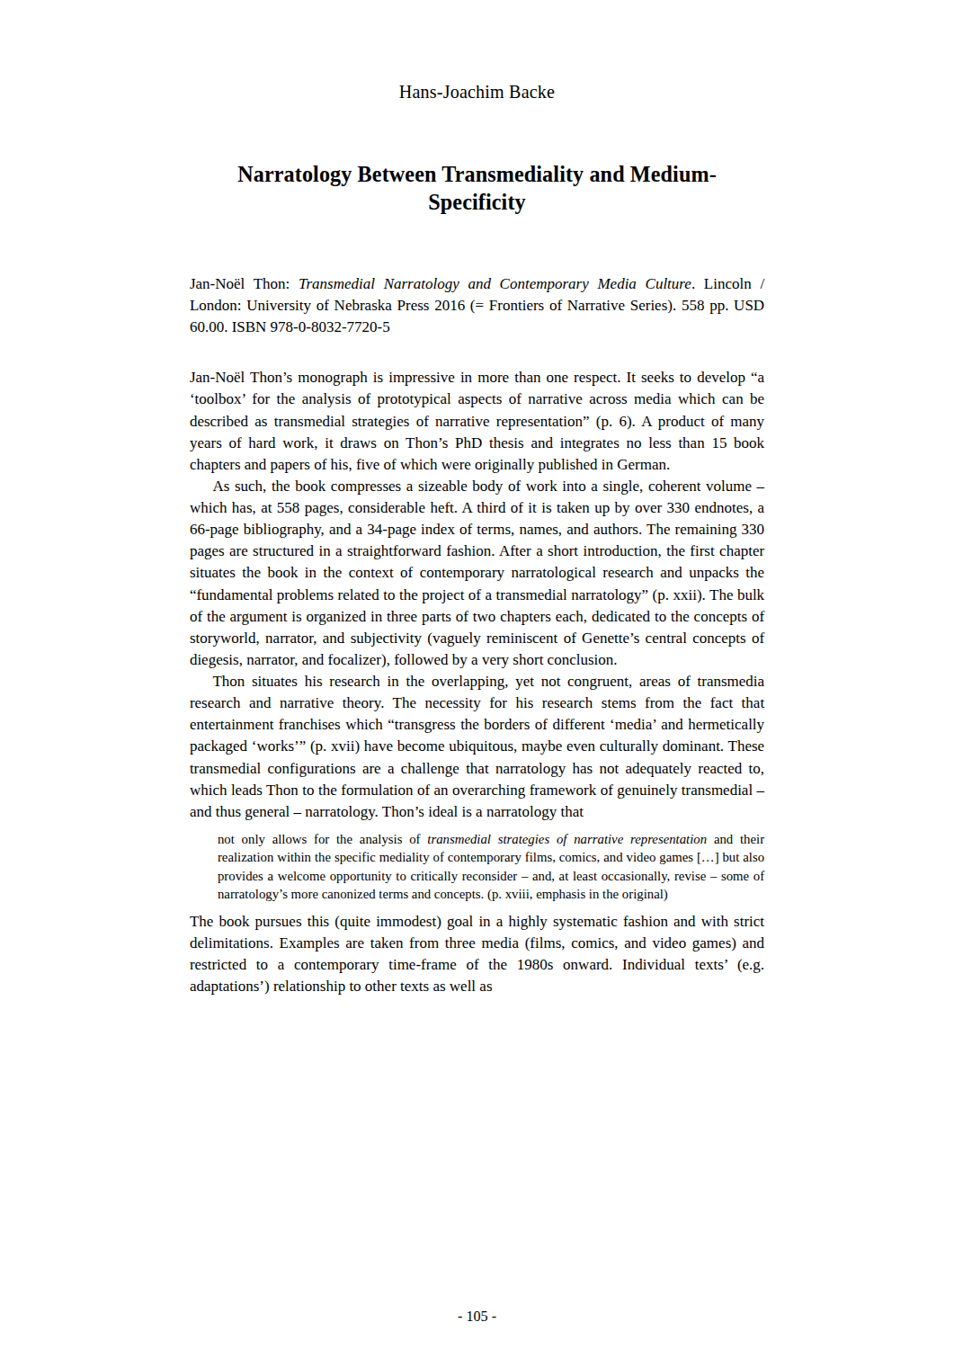Hans-Joachim Backe
Narratology Between Transmediality and Medium-
Specificity
Jan-Noël Thon: Transmedial Narratology and Contemporary Media Culture. Lincoln / London: University of Nebraska Press 2016 (= Frontiers of Narrative Series). 558 pp. USD 60.00. ISBN 978-0-8032-7720-5
Jan-Noël Thon’s monograph is impressive in more than one respect. It seeks to develop “a ‘toolbox’ for the analysis of prototypical aspects of narrative across media which can be described as transmedial strategies of narrative representation” (p. 6). A product of many years of hard work, it draws on Thon’s PhD thesis and integrates no less than 15 book chapters and papers of his, five of which were originally published in German.
As such, the book compresses a sizeable body of work into a single, coherent volume – which has, at 558 pages, considerable heft. A third of it is taken up by over 330 endnotes, a 66-page bibliography, and a 34-page index of terms, names, and authors. The remaining 330 pages are structured in a straightforward fashion. After a short introduction, the first chapter situates the book in the context of contemporary narratological research and unpacks the “fundamental problems related to the project of a transmedial narratology” (p. xxii). The bulk of the argument is organized in three parts of two chapters each, dedicated to the concepts of storyworld, narrator, and subjectivity (vaguely reminiscent of Genette’s central concepts of diegesis, narrator, and focalizer), followed by a very short conclusion.
Thon situates his research in the overlapping, yet not congruent, areas of transmedia research and narrative theory. The necessity for his research stems from the fact that entertainment franchises which “transgress the borders of different ‘media’ and hermetically packaged ‘works’” (p. xvii) have become ubiquitous, maybe even culturally dominant. These transmedial configurations are a challenge that narratology has not adequately reacted to, which leads Thon to the formulation of an overarching framework of genuinely transmedial – and thus general – narratology. Thon’s ideal is a narratology that
not only allows for the analysis of transmedial strategies of narrative representation and their realization within the specific mediality of contemporary films, comics, and video games […] but also provides a welcome opportunity to critically reconsider – and, at least occasionally, revise – some of narratology’s more canonized terms and concepts. (p. xviii, emphasis in the original)
The book pursues this (quite immodest) goal in a highly systematic fashion and with strict delimitations. Examples are taken from three media (films, comics, and video games) and restricted to a contemporary time-frame of the 1980s onward. Individual texts’ (e.g. adaptations’) relationship to other texts as well as
- 105 -